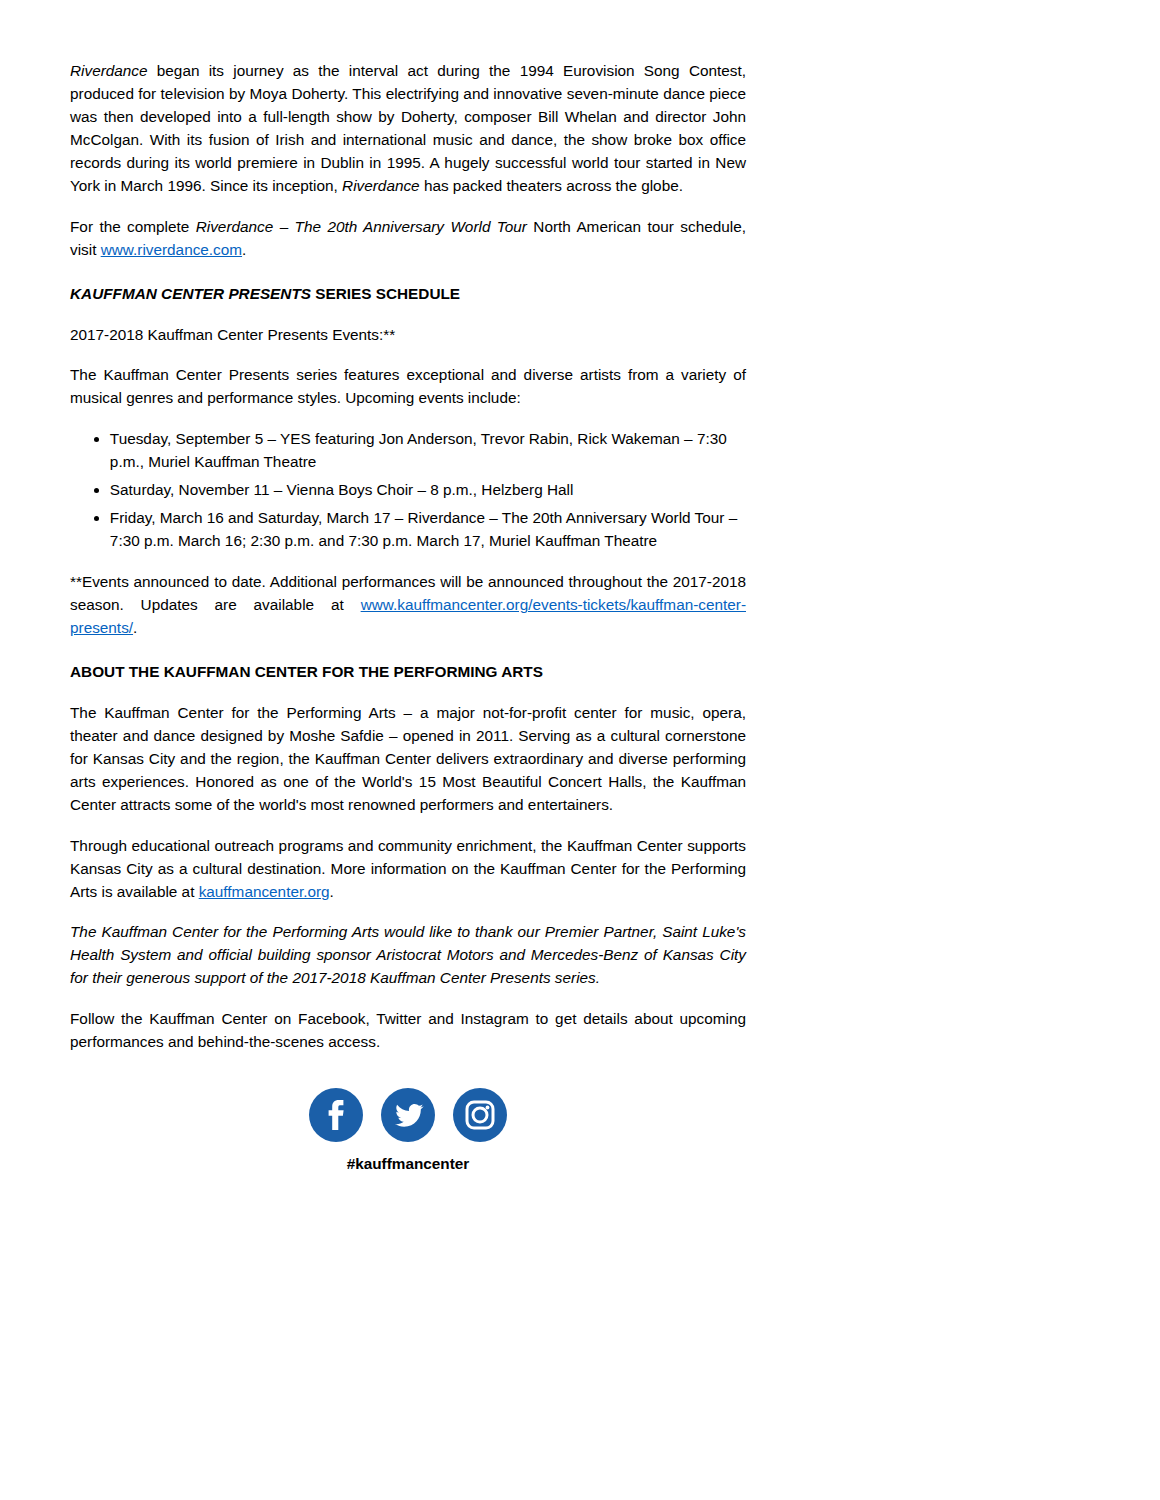Riverdance began its journey as the interval act during the 1994 Eurovision Song Contest, produced for television by Moya Doherty. This electrifying and innovative seven-minute dance piece was then developed into a full-length show by Doherty, composer Bill Whelan and director John McColgan. With its fusion of Irish and international music and dance, the show broke box office records during its world premiere in Dublin in 1995. A hugely successful world tour started in New York in March 1996. Since its inception, Riverdance has packed theaters across the globe.
For the complete Riverdance – The 20th Anniversary World Tour North American tour schedule, visit www.riverdance.com.
KAUFFMAN CENTER PRESENTS SERIES SCHEDULE
2017-2018 Kauffman Center Presents Events:**
The Kauffman Center Presents series features exceptional and diverse artists from a variety of musical genres and performance styles. Upcoming events include:
Tuesday, September 5 – YES featuring Jon Anderson, Trevor Rabin, Rick Wakeman – 7:30 p.m., Muriel Kauffman Theatre
Saturday, November 11 – Vienna Boys Choir – 8 p.m., Helzberg Hall
Friday, March 16 and Saturday, March 17 – Riverdance – The 20th Anniversary World Tour – 7:30 p.m. March 16; 2:30 p.m. and 7:30 p.m. March 17, Muriel Kauffman Theatre
**Events announced to date. Additional performances will be announced throughout the 2017-2018 season. Updates are available at www.kauffmancenter.org/events-tickets/kauffman-center-presents/.
ABOUT THE KAUFFMAN CENTER FOR THE PERFORMING ARTS
The Kauffman Center for the Performing Arts – a major not-for-profit center for music, opera, theater and dance designed by Moshe Safdie – opened in 2011. Serving as a cultural cornerstone for Kansas City and the region, the Kauffman Center delivers extraordinary and diverse performing arts experiences. Honored as one of the World's 15 Most Beautiful Concert Halls, the Kauffman Center attracts some of the world's most renowned performers and entertainers.
Through educational outreach programs and community enrichment, the Kauffman Center supports Kansas City as a cultural destination. More information on the Kauffman Center for the Performing Arts is available at kauffmancenter.org.
The Kauffman Center for the Performing Arts would like to thank our Premier Partner, Saint Luke's Health System and official building sponsor Aristocrat Motors and Mercedes-Benz of Kansas City for their generous support of the 2017-2018 Kauffman Center Presents series.
Follow the Kauffman Center on Facebook, Twitter and Instagram to get details about upcoming performances and behind-the-scenes access.
#kauffmancenter